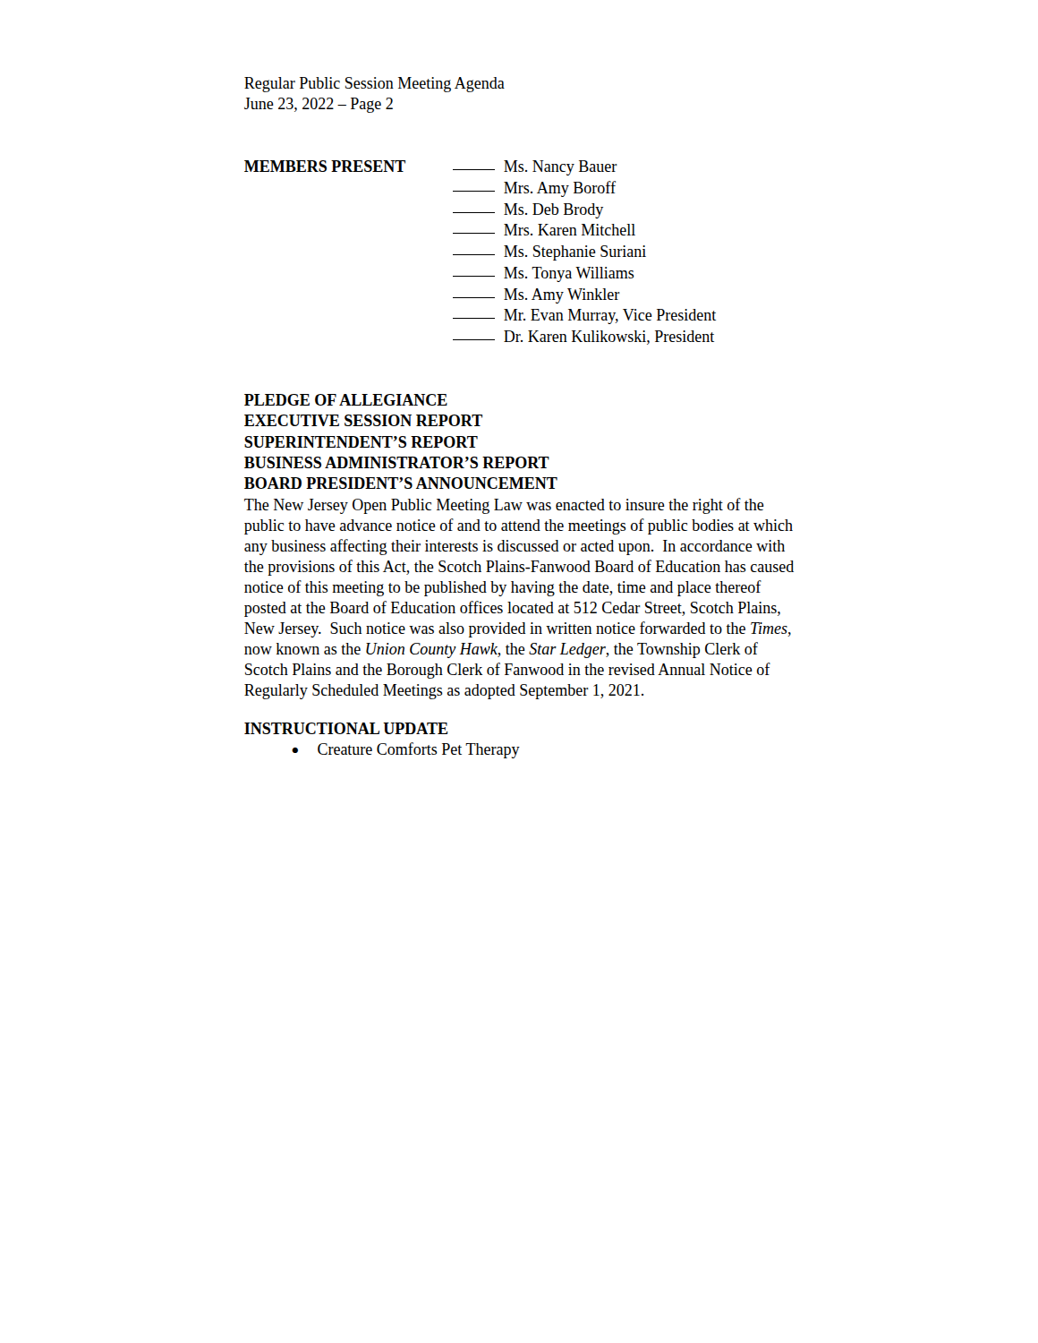Regular Public Session Meeting Agenda
June 23, 2022 – Page 2
MEMBERS PRESENT
Ms. Nancy Bauer
Mrs. Amy Boroff
Ms. Deb Brody
Mrs. Karen Mitchell
Ms. Stephanie Suriani
Ms. Tonya Williams
Ms. Amy Winkler
Mr. Evan Murray, Vice President
Dr. Karen Kulikowski, President
PLEDGE OF ALLEGIANCE
EXECUTIVE SESSION REPORT
SUPERINTENDENT’S REPORT
BUSINESS ADMINISTRATOR’S REPORT
BOARD PRESIDENT’S ANNOUNCEMENT
The New Jersey Open Public Meeting Law was enacted to insure the right of the public to have advance notice of and to attend the meetings of public bodies at which any business affecting their interests is discussed or acted upon. In accordance with the provisions of this Act, the Scotch Plains-Fanwood Board of Education has caused notice of this meeting to be published by having the date, time and place thereof posted at the Board of Education offices located at 512 Cedar Street, Scotch Plains, New Jersey. Such notice was also provided in written notice forwarded to the Times, now known as the Union County Hawk, the Star Ledger, the Township Clerk of Scotch Plains and the Borough Clerk of Fanwood in the revised Annual Notice of Regularly Scheduled Meetings as adopted September 1, 2021.
INSTRUCTIONAL UPDATE
Creature Comforts Pet Therapy